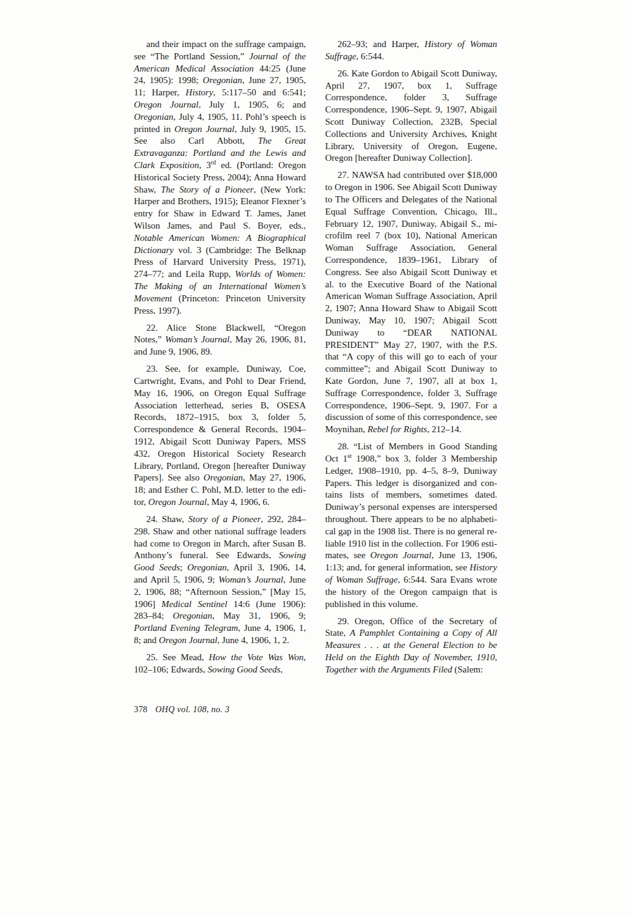and their impact on the suffrage campaign, see “The Portland Session,” Journal of the American Medical Association 44:25 (June 24, 1905): 1998; Oregonian, June 27, 1905, 11; Harper, History, 5:117–50 and 6:541; Oregon Journal, July 1, 1905, 6; and Oregonian, July 4, 1905, 11. Pohl’s speech is printed in Oregon Journal, July 9, 1905, 15. See also Carl Abbott, The Great Extravaganza: Portland and the Lewis and Clark Exposition, 3rd ed. (Portland: Oregon Historical Society Press, 2004); Anna Howard Shaw, The Story of a Pioneer, (New York: Harper and Brothers, 1915); Eleanor Flexner’s entry for Shaw in Edward T. James, Janet Wilson James, and Paul S. Boyer, eds., Notable American Women: A Biographical Dictionary vol. 3 (Cambridge: The Belknap Press of Harvard University Press, 1971), 274–77; and Leila Rupp, Worlds of Women: The Making of an International Women’s Movement (Princeton: Princeton University Press, 1997).
22. Alice Stone Blackwell, “Oregon Notes,” Woman’s Journal, May 26, 1906, 81, and June 9, 1906, 89.
23. See, for example, Duniway, Coe, Cartwright, Evans, and Pohl to Dear Friend, May 16, 1906, on Oregon Equal Suffrage Association letterhead, series B, OSESA Records, 1872–1915, box 3, folder 5, Correspondence & General Records, 1904–1912, Abigail Scott Duniway Papers, MSS 432, Oregon Historical Society Research Library, Portland, Oregon [hereafter Duniway Papers]. See also Oregonian, May 27, 1906, 18; and Esther C. Pohl, M.D. letter to the editor, Oregon Journal, May 4, 1906, 6.
24. Shaw, Story of a Pioneer, 292, 284–298. Shaw and other national suffrage leaders had come to Oregon in March, after Susan B. Anthony’s funeral. See Edwards, Sowing Good Seeds; Oregonian, April 3, 1906, 14, and April 5, 1906, 9; Woman’s Journal, June 2, 1906, 88; “Afternoon Session,” [May 15, 1906] Medical Sentinel 14:6 (June 1906): 283–84; Oregonian, May 31, 1906, 9; Portland Evening Telegram, June 4, 1906, 1, 8; and Oregon Journal, June 4, 1906, 1, 2.
25. See Mead, How the Vote Was Won, 102–106; Edwards, Sowing Good Seeds,
262–93; and Harper, History of Woman Suffrage, 6:544.
26. Kate Gordon to Abigail Scott Duniway, April 27, 1907, box 1, Suffrage Correspondence, folder 3, Suffrage Correspondence, 1906–Sept. 9, 1907, Abigail Scott Duniway Collection, 232B, Special Collections and University Archives, Knight Library, University of Oregon, Eugene, Oregon [hereafter Duniway Collection].
27. NAWSA had contributed over $18,000 to Oregon in 1906. See Abigail Scott Duniway to The Officers and Delegates of the National Equal Suffrage Convention, Chicago, Ill., February 12, 1907, Duniway, Abigail S., microfilm reel 7 (box 10), National American Woman Suffrage Association, General Correspondence, 1839–1961, Library of Congress. See also Abigail Scott Duniway et al. to the Executive Board of the National American Woman Suffrage Association, April 2, 1907; Anna Howard Shaw to Abigail Scott Duniway, May 10, 1907; Abigail Scott Duniway to “DEAR NATIONAL PRESIDENT” May 27, 1907, with the P.S. that “A copy of this will go to each of your committee”; and Abigail Scott Duniway to Kate Gordon, June 7, 1907, all at box 1, Suffrage Correspondence, folder 3, Suffrage Correspondence, 1906–Sept. 9, 1907. For a discussion of some of this correspondence, see Moynihan, Rebel for Rights, 212–14.
28. “List of Members in Good Standing Oct 1st 1908,” box 3, folder 3 Membership Ledger, 1908–1910, pp. 4–5, 8–9, Duniway Papers. This ledger is disorganized and contains lists of members, sometimes dated. Duniway’s personal expenses are interspersed throughout. There appears to be no alphabetical gap in the 1908 list. There is no general reliable 1910 list in the collection. For 1906 estimates, see Oregon Journal, June 13, 1906, 1:13; and, for general information, see History of Woman Suffrage, 6:544. Sara Evans wrote the history of the Oregon campaign that is published in this volume.
29. Oregon, Office of the Secretary of State, A Pamphlet Containing a Copy of All Measures . . . at the General Election to be Held on the Eighth Day of November, 1910, Together with the Arguments Filed (Salem:
378 OHQ vol. 108, no. 3